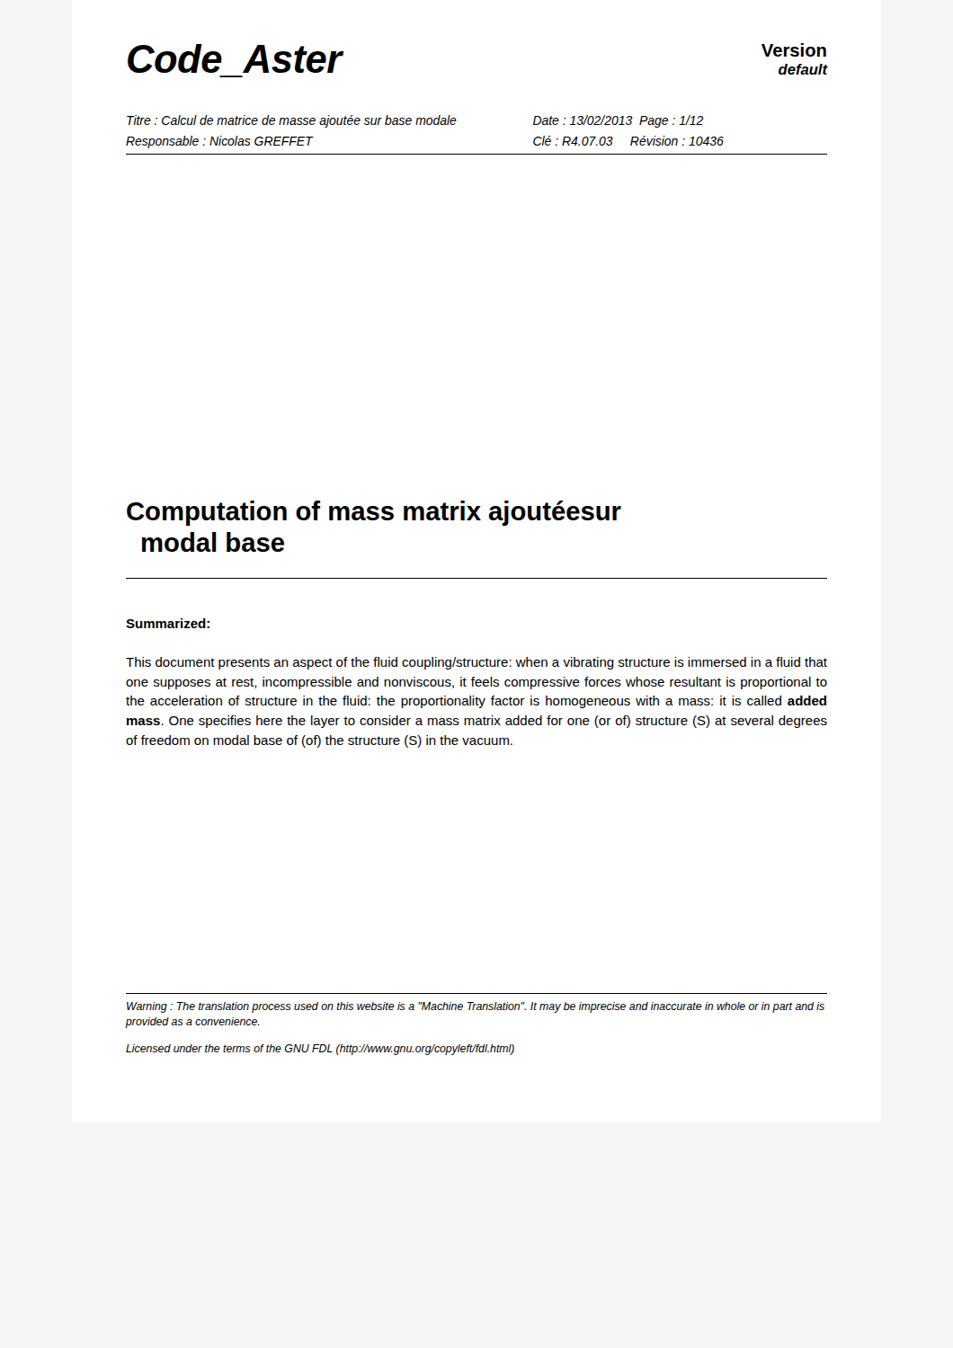Versiondefault
Code_Aster
| Titre : Calcul de matrice de masse ajoutée sur base modale | Date : 13/02/2013 Page : 1/12 |
| Responsable : Nicolas GREFFET | Clé : R4.07.03 Révision : 10436 |
Computation of mass matrix ajoutéesur
modal base
Summarized:
This document presents an aspect of the fluid coupling/structure: when a vibrating structure is immersed in a fluid that one supposes at rest, incompressible and nonviscous, it feels compressive forces whose resultant is proportional to the acceleration of structure in the fluid: the proportionality factor is homogeneous with a mass: it is called added mass. One specifies here the layer to consider a mass matrix added for one (or of) structure (S) at several degrees of freedom on modal base of (of) the structure (S) in the vacuum.
Warning : The translation process used on this website is a "Machine Translation". It may be imprecise and inaccurate in whole or in part and is provided as a convenience.
Licensed under the terms of the GNU FDL (http://www.gnu.org/copyleft/fdl.html)